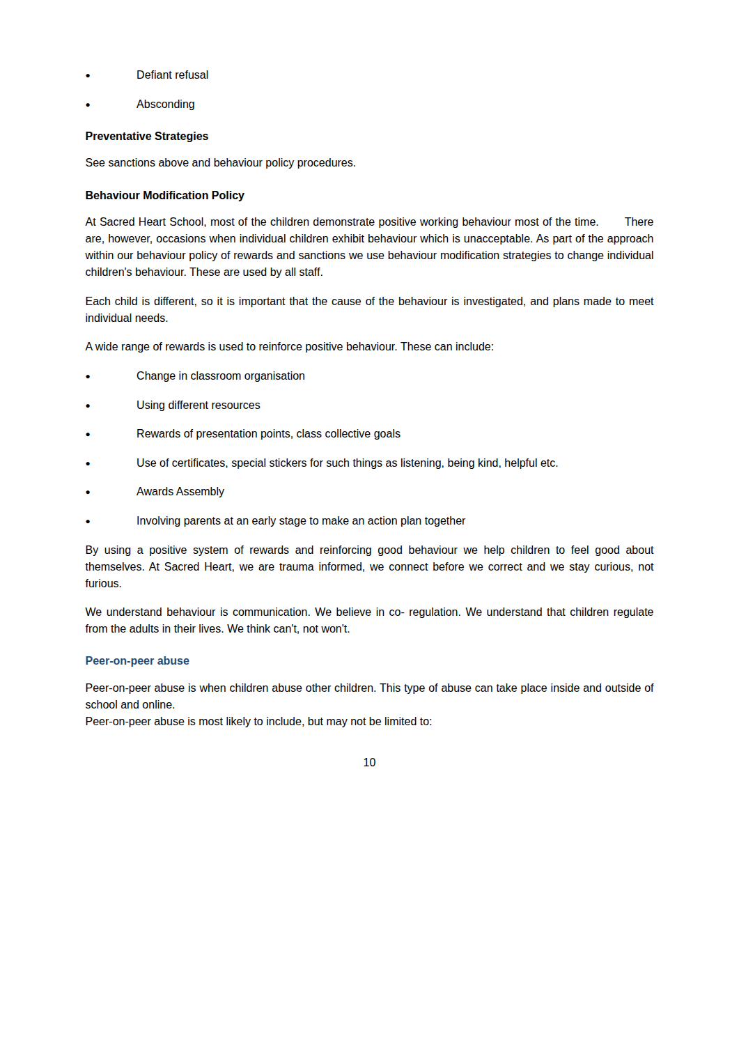Defiant refusal
Absconding
Preventative Strategies
See sanctions above and behaviour policy procedures.
Behaviour Modification Policy
At Sacred Heart School, most of the children demonstrate positive working behaviour most of the time. There are, however, occasions when individual children exhibit behaviour which is unacceptable. As part of the approach within our behaviour policy of rewards and sanctions we use behaviour modification strategies to change individual children's behaviour. These are used by all staff.
Each child is different, so it is important that the cause of the behaviour is investigated, and plans made to meet individual needs.
A wide range of rewards is used to reinforce positive behaviour. These can include:
Change in classroom organisation
Using different resources
Rewards of presentation points, class collective goals
Use of certificates, special stickers for such things as listening, being kind, helpful etc.
Awards Assembly
Involving parents at an early stage to make an action plan together
By using a positive system of rewards and reinforcing good behaviour we help children to feel good about themselves. At Sacred Heart, we are trauma informed, we connect before we correct and we stay curious, not furious.
We understand behaviour is communication. We believe in co- regulation. We understand that children regulate from the adults in their lives. We think can't, not won't.
Peer-on-peer abuse
Peer-on-peer abuse is when children abuse other children. This type of abuse can take place inside and outside of school and online.
Peer-on-peer abuse is most likely to include, but may not be limited to:
10